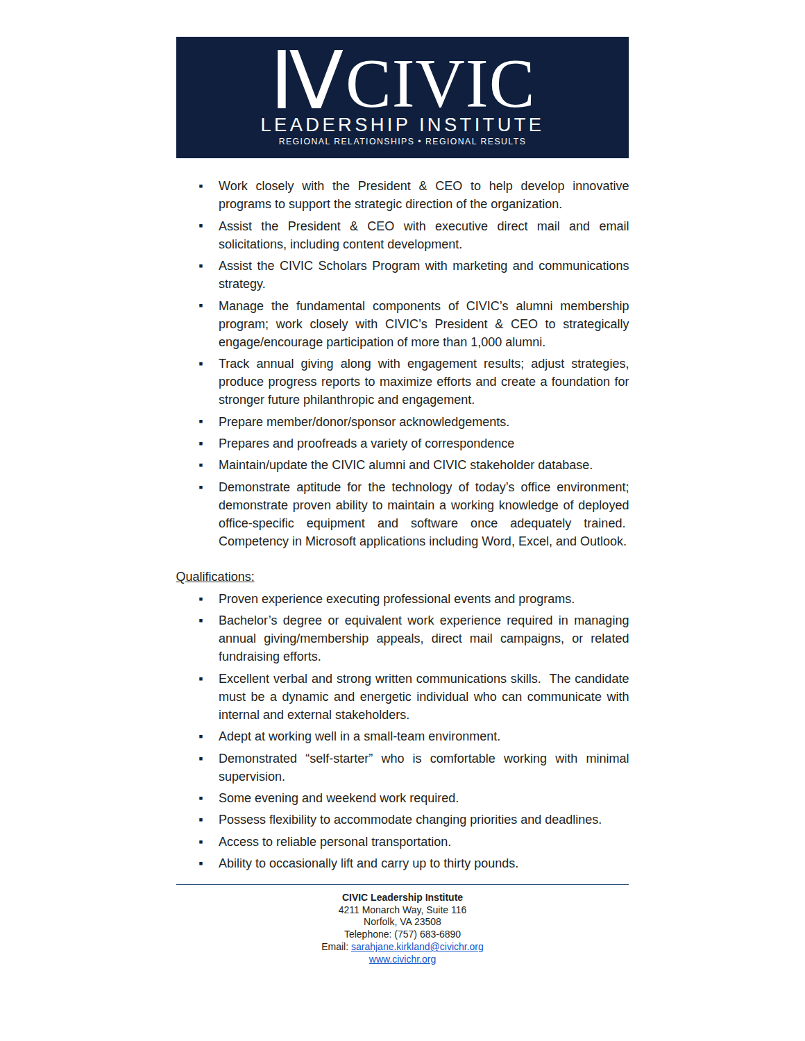Ⅳ CIVIC
Leadership Institute
Regional Relationships • Regional Results
Work closely with the President & CEO to help develop innovative programs to support the strategic direction of the organization.
Assist the President & CEO with executive direct mail and email solicitations, including content development.
Assist the CIVIC Scholars Program with marketing and communications strategy.
Manage the fundamental components of CIVIC’s alumni membership program; work closely with CIVIC’s President & CEO to strategically engage/encourage participation of more than 1,000 alumni.
Track annual giving along with engagement results; adjust strategies, produce progress reports to maximize efforts and create a foundation for stronger future philanthropic and engagement.
Prepare member/donor/sponsor acknowledgements.
Prepares and proofreads a variety of correspondence
Maintain/update the CIVIC alumni and CIVIC stakeholder database.
Demonstrate aptitude for the technology of today’s office environment; demonstrate proven ability to maintain a working knowledge of deployed office-specific equipment and software once adequately trained. Competency in Microsoft applications including Word, Excel, and Outlook.
Qualifications:
Proven experience executing professional events and programs.
Bachelor’s degree or equivalent work experience required in managing annual giving/membership appeals, direct mail campaigns, or related fundraising efforts.
Excellent verbal and strong written communications skills. The candidate must be a dynamic and energetic individual who can communicate with internal and external stakeholders.
Adept at working well in a small-team environment.
Demonstrated “self-starter” who is comfortable working with minimal supervision.
Some evening and weekend work required.
Possess flexibility to accommodate changing priorities and deadlines.
Access to reliable personal transportation.
Ability to occasionally lift and carry up to thirty pounds.
CIVIC Leadership Institute
4211 Monarch Way, Suite 116
Norfolk, VA 23508
Telephone: (757) 683-6890
Email: sarahjane.kirkland@civichr.org
www.civichr.org